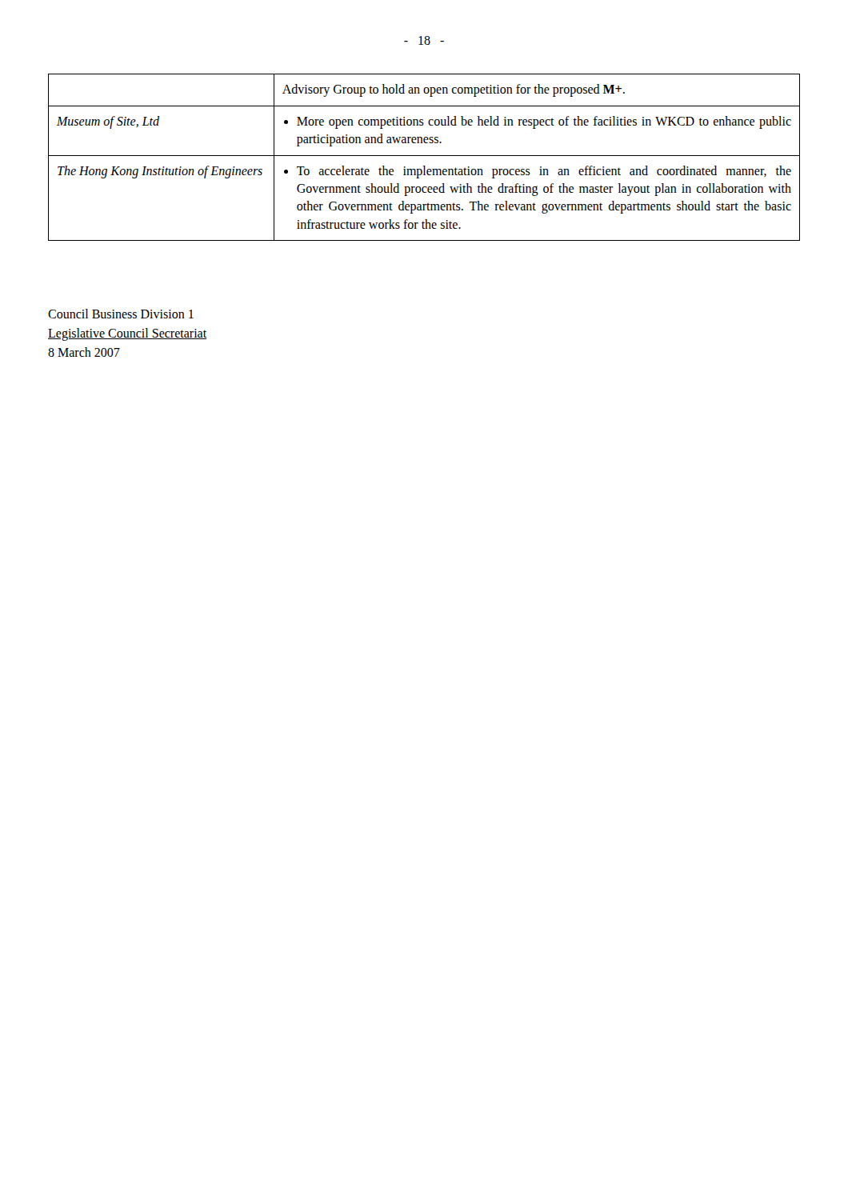- 18 -
| | Advisory Group to hold an open competition for the proposed M+ . |
| Museum of Site, Ltd | More open competitions could be held in respect of the facilities in WKCD to enhance public participation and awareness. |
| The Hong Kong Institution of Engineers | To accelerate the implementation process in an efficient and coordinated manner, the Government should proceed with the drafting of the master layout plan in collaboration with other Government departments. The relevant government departments should start the basic infrastructure works for the site. |
Council Business Division 1
Legislative Council Secretariat
8 March 2007